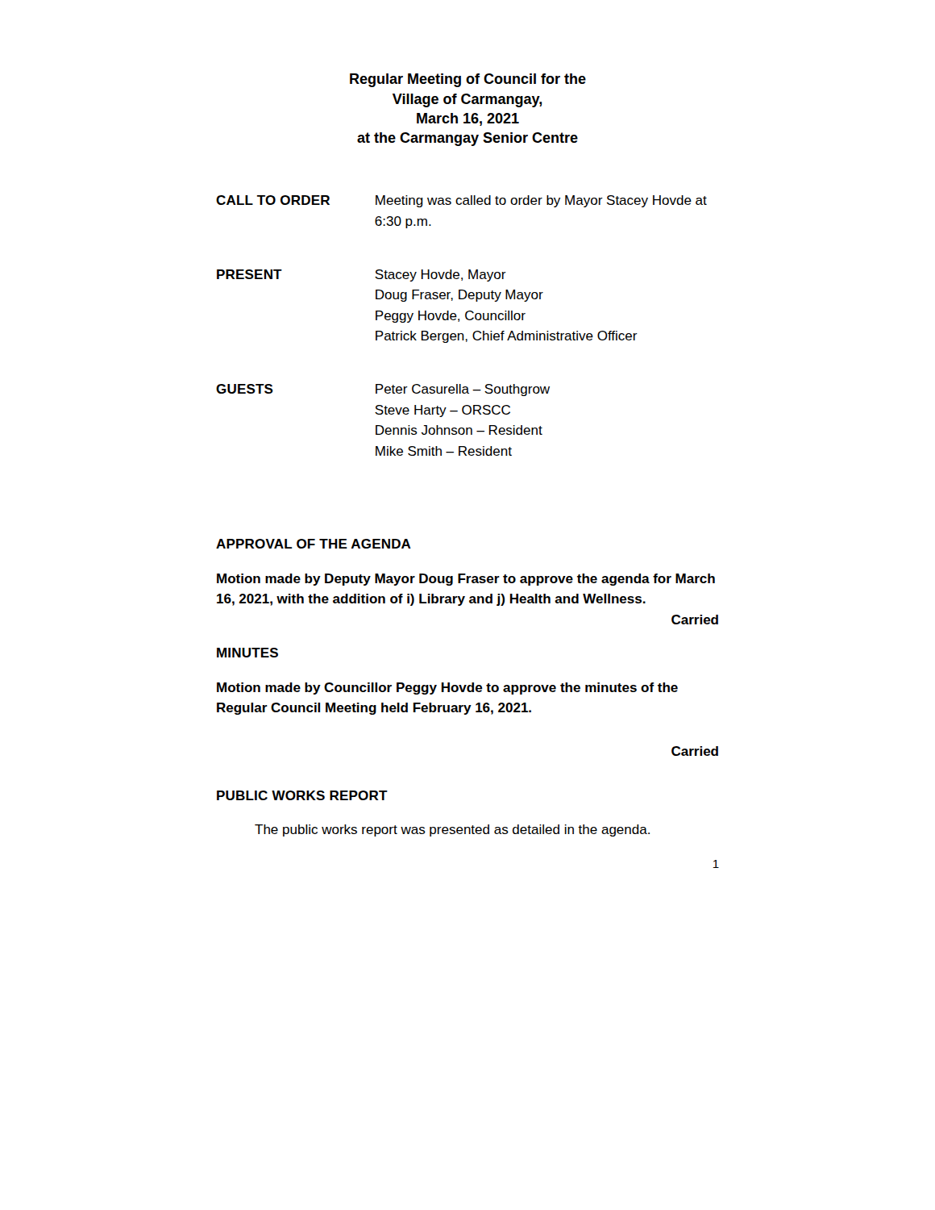Regular Meeting of Council for the
Village of Carmangay,
March 16, 2021
at the Carmangay Senior Centre
CALL TO ORDER
Meeting was called to order by Mayor Stacey Hovde at 6:30 p.m.
PRESENT
Stacey Hovde, Mayor
Doug Fraser, Deputy Mayor
Peggy Hovde, Councillor
Patrick Bergen, Chief Administrative Officer
GUESTS
Peter Casurella – Southgrow
Steve Harty – ORSCC
Dennis Johnson – Resident
Mike Smith – Resident
APPROVAL OF THE AGENDA
Motion made by Deputy Mayor Doug Fraser to approve the agenda for March 16, 2021, with the addition of i) Library and j) Health and Wellness.
Carried
MINUTES
Motion made by Councillor Peggy Hovde to approve the minutes of the Regular Council Meeting held February 16, 2021.
Carried
PUBLIC WORKS REPORT
The public works report was presented as detailed in the agenda.
1